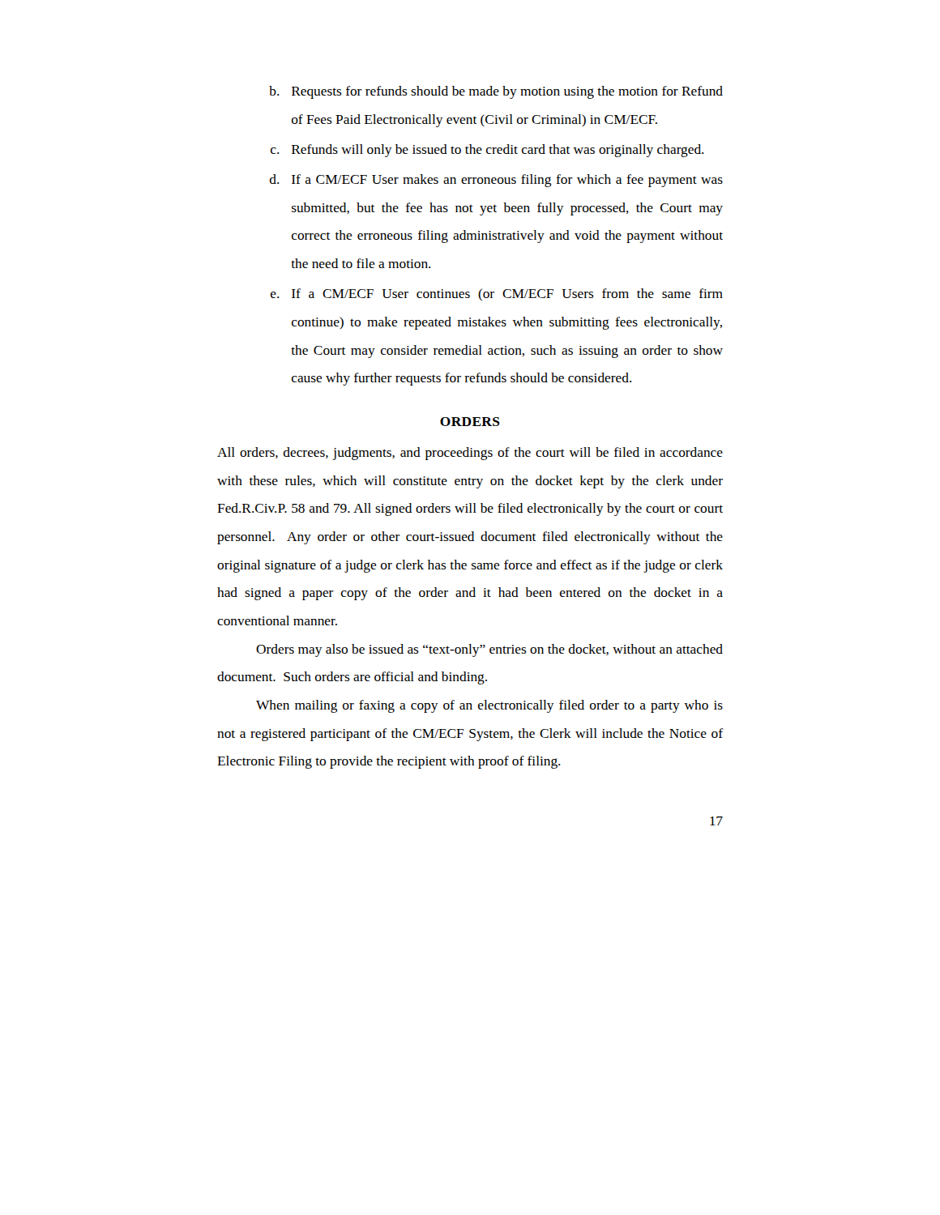Requests for refunds should be made by motion using the motion for Refund of Fees Paid Electronically event (Civil or Criminal) in CM/ECF.
Refunds will only be issued to the credit card that was originally charged.
If a CM/ECF User makes an erroneous filing for which a fee payment was submitted, but the fee has not yet been fully processed, the Court may correct the erroneous filing administratively and void the payment without the need to file a motion.
If a CM/ECF User continues (or CM/ECF Users from the same firm continue) to make repeated mistakes when submitting fees electronically, the Court may consider remedial action, such as issuing an order to show cause why further requests for refunds should be considered.
ORDERS
All orders, decrees, judgments, and proceedings of the court will be filed in accordance with these rules, which will constitute entry on the docket kept by the clerk under Fed.R.Civ.P. 58 and 79. All signed orders will be filed electronically by the court or court personnel. Any order or other court-issued document filed electronically without the original signature of a judge or clerk has the same force and effect as if the judge or clerk had signed a paper copy of the order and it had been entered on the docket in a conventional manner.
Orders may also be issued as “text-only” entries on the docket, without an attached document. Such orders are official and binding.
When mailing or faxing a copy of an electronically filed order to a party who is not a registered participant of the CM/ECF System, the Clerk will include the Notice of Electronic Filing to provide the recipient with proof of filing.
17